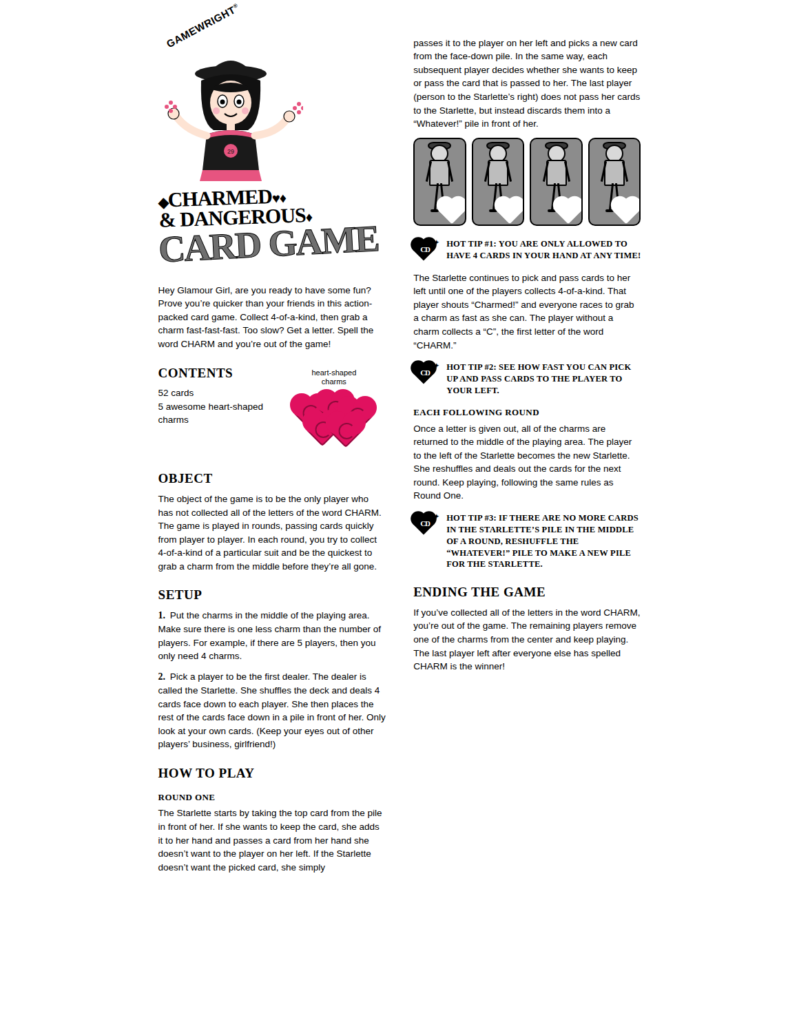GAMEWRIGHT®
29
◆CHARMED♥♦
& DANGEROUS♦
Card Game
Hey Glamour Girl, are you ready to have some fun? Prove you’re quicker than your friends in this action-packed card game. Collect 4-of-a-kind, then grab a charm fast-fast-fast. Too slow? Get a letter. Spell the word CHARM and you’re out of the game!
Contents
52 cards
5 awesome heart-shaped charms
heart-shaped
charms
Object
The object of the game is to be the only player who has not collected all of the letters of the word CHARM. The game is played in rounds, passing cards quickly from player to player. In each round, you try to collect 4-of-a-kind of a particular suit and be the quickest to grab a charm from the middle before they’re all gone.
Setup
1. Put the charms in the middle of the playing area. Make sure there is one less charm than the number of players. For example, if there are 5 players, then you only need 4 charms.
2. Pick a player to be the first dealer. The dealer is called the Starlette. She shuffles the deck and deals 4 cards face down to each player. She then places the rest of the cards face down in a pile in front of her. Only look at your own cards. (Keep your eyes out of other players’ business, girlfriend!)
How to Play
Round One
The Starlette starts by taking the top card from the pile in front of her. If she wants to keep the card, she adds it to her hand and passes a card from her hand she doesn’t want to the player on her left. If the Starlette doesn’t want the picked card, she simply
passes it to the player on her left and picks a new card from the face-down pile. In the same way, each subsequent player decides whether she wants to keep or pass the card that is passed to her. The last player (person to the Starlette’s right) does not pass her cards to the Starlette, but instead discards them into a “Whatever!” pile in front of her.
✦
CD
Hot Tip #1: You are only allowed to have 4 cards in your hand at any time!
The Starlette continues to pick and pass cards to her left until one of the players collects 4-of-a-kind. That player shouts “Charmed!” and everyone races to grab a charm as fast as she can. The player without a charm collects a “C”, the first letter of the word “CHARM.”
✦
CD
Hot Tip #2: See how fast you can pick up and pass cards to the player to your left.
Each Following Round
Once a letter is given out, all of the charms are returned to the middle of the playing area. The player to the left of the Starlette becomes the new Starlette. She reshuffles and deals out the cards for the next round. Keep playing, following the same rules as Round One.
✦
CD
Hot Tip #3: If there are no more cards in the Starlette’s pile in the middle of a round, reshuffle the “Whatever!” pile to make a new pile for the Starlette.
Ending the Game
If you’ve collected all of the letters in the word CHARM, you’re out of the game. The remaining players remove one of the charms from the center and keep playing. The last player left after everyone else has spelled CHARM is the winner!